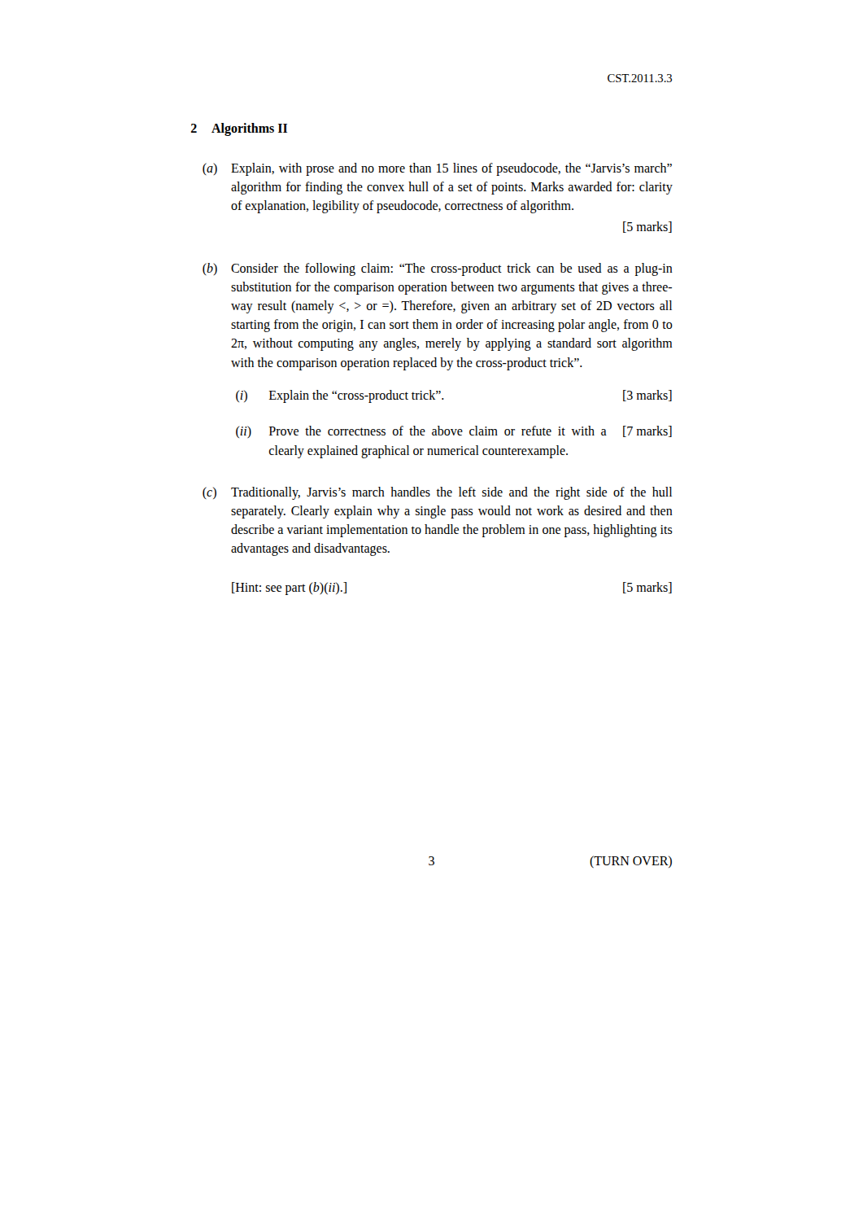CST.2011.3.3
2 Algorithms II
(a)
Explain, with prose and no more than 15 lines of pseudocode, the “Jarvis’s march” algorithm for finding the convex hull of a set of points. Marks awarded for: clarity of explanation, legibility of pseudocode, correctness of algorithm.
[5 marks]
(b)
Consider the following claim: “The cross-product trick can be used as a plug-in substitution for the comparison operation between two arguments that gives a three-way result (namely <, > or =). Therefore, given an arbitrary set of 2D vectors all starting from the origin, I can sort them in order of increasing polar angle, from 0 to 2π, without computing any angles, merely by applying a standard sort algorithm with the comparison operation replaced by the cross-product trick”.
(i) [3 marks]
Explain the “cross-product trick”.
(ii) [7 marks]
Prove the correctness of the above claim or refute it with a clearly explained graphical or numerical counterexample.
(c)
Traditionally, Jarvis’s march handles the left side and the right side of the hull separately. Clearly explain why a single pass would not work as desired and then describe a variant implementation to handle the problem in one pass, highlighting its advantages and disadvantages.
[Hint: see part (b)(ii).] [5 marks]
3
(TURN OVER)